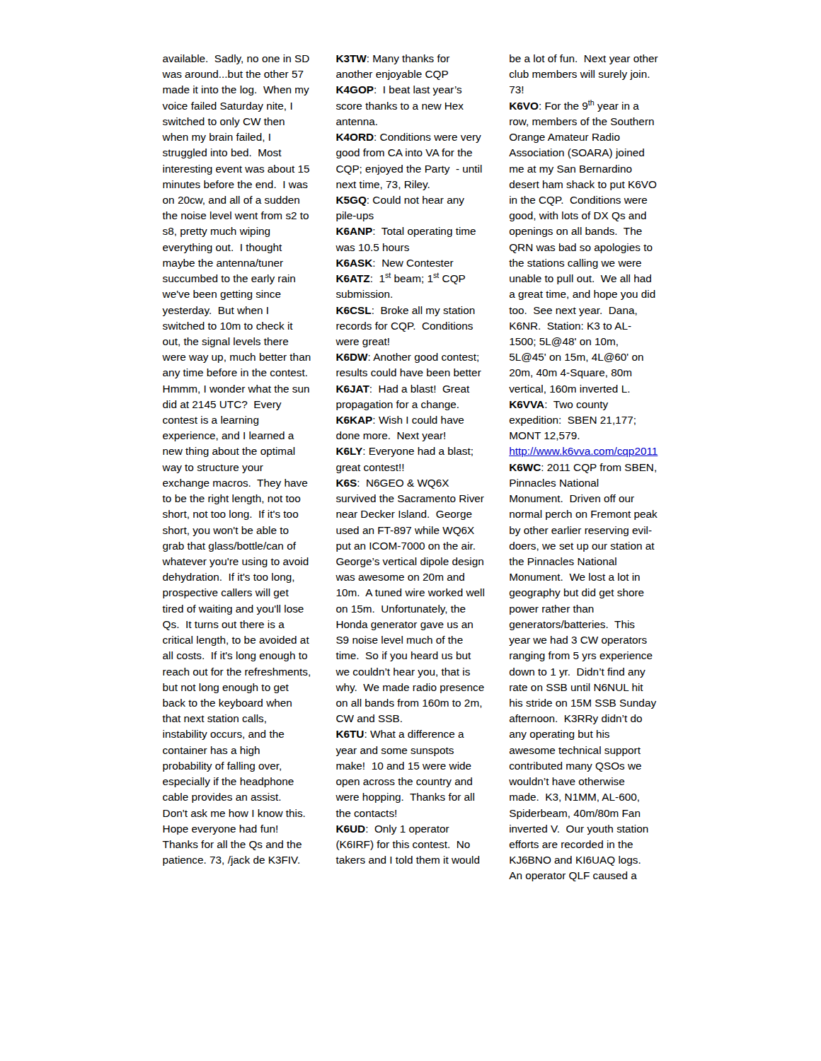available. Sadly, no one in SD was around...but the other 57 made it into the log. When my voice failed Saturday nite, I switched to only CW then when my brain failed, I struggled into bed. Most interesting event was about 15 minutes before the end. I was on 20cw, and all of a sudden the noise level went from s2 to s8, pretty much wiping everything out. I thought maybe the antenna/tuner succumbed to the early rain we've been getting since yesterday. But when I switched to 10m to check it out, the signal levels there were way up, much better than any time before in the contest. Hmmm, I wonder what the sun did at 2145 UTC? Every contest is a learning experience, and I learned a new thing about the optimal way to structure your exchange macros. They have to be the right length, not too short, not too long. If it's too short, you won't be able to grab that glass/bottle/can of whatever you're using to avoid dehydration. If it's too long, prospective callers will get tired of waiting and you'll lose Qs. It turns out there is a critical length, to be avoided at all costs. If it's long enough to reach out for the refreshments, but not long enough to get back to the keyboard when that next station calls, instability occurs, and the container has a high probability of falling over, especially if the headphone cable provides an assist. Don't ask me how I know this. Hope everyone had fun! Thanks for all the Qs and the patience. 73, /jack de K3FIV.
K3TW: Many thanks for another enjoyable CQP
K4GOP: I beat last year’s score thanks to a new Hex antenna.
K4ORD: Conditions were very good from CA into VA for the CQP; enjoyed the Party - until next time, 73, Riley.
K5GQ: Could not hear any pile-ups
K6ANP: Total operating time was 10.5 hours
K6ASK: New Contester
K6ATZ: 1st beam; 1st CQP submission.
K6CSL: Broke all my station records for CQP. Conditions were great!
K6DW: Another good contest; results could have been better
K6JAT: Had a blast! Great propagation for a change.
K6KAP: Wish I could have done more. Next year!
K6LY: Everyone had a blast; great contest!!
K6S: N6GEO & WQ6X survived the Sacramento River near Decker Island. George used an FT-897 while WQ6X put an ICOM-7000 on the air. George’s vertical dipole design was awesome on 20m and 10m. A tuned wire worked well on 15m. Unfortunately, the Honda generator gave us an S9 noise level much of the time. So if you heard us but we couldn’t hear you, that is why. We made radio presence on all bands from 160m to 2m, CW and SSB.
K6TU: What a difference a year and some sunspots make! 10 and 15 were wide open across the country and were hopping. Thanks for all the contacts!
K6UD: Only 1 operator (K6IRF) for this contest. No takers and I told them it would
be a lot of fun. Next year other club members will surely join. 73!
K6VO: For the 9th year in a row, members of the Southern Orange Amateur Radio Association (SOARA) joined me at my San Bernardino desert ham shack to put K6VO in the CQP. Conditions were good, with lots of DX Qs and openings on all bands. The QRN was bad so apologies to the stations calling we were unable to pull out. We all had a great time, and hope you did too. See next year. Dana, K6NR. Station: K3 to AL-1500; 5L@48' on 10m, 5L@45' on 15m, 4L@60' on 20m, 40m 4-Square, 80m vertical, 160m inverted L.
K6VVA: Two county expedition: SBEN 21,177; MONT 12,579.
http://www.k6vva.com/cqp2011
K6WC: 2011 CQP from SBEN, Pinnacles National Monument. Driven off our normal perch on Fremont peak by other earlier reserving evil-doers, we set up our station at the Pinnacles National Monument. We lost a lot in geography but did get shore power rather than generators/batteries. This year we had 3 CW operators ranging from 5 yrs experience down to 1 yr. Didn’t find any rate on SSB until N6NUL hit his stride on 15M SSB Sunday afternoon. K3RRy didn’t do any operating but his awesome technical support contributed many QSOs we wouldn’t have otherwise made. K3, N1MM, AL-600, Spiderbeam, 40m/80m Fan inverted V. Our youth station efforts are recorded in the KJ6BNO and KI6UAQ logs. An operator QLF caused a